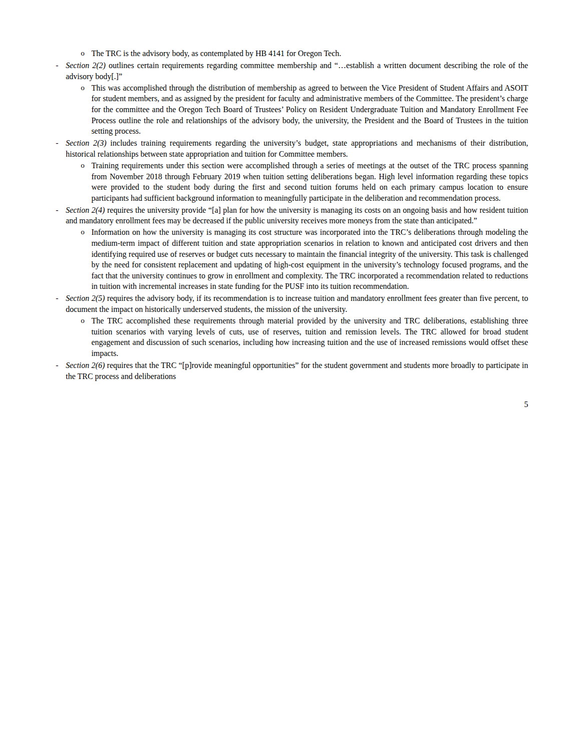The TRC is the advisory body, as contemplated by HB 4141 for Oregon Tech.
Section 2(2) outlines certain requirements regarding committee membership and “…establish a written document describing the role of the advisory body[.]”
This was accomplished through the distribution of membership as agreed to between the Vice President of Student Affairs and ASOIT for student members, and as assigned by the president for faculty and administrative members of the Committee. The president’s charge for the committee and the Oregon Tech Board of Trustees’ Policy on Resident Undergraduate Tuition and Mandatory Enrollment Fee Process outline the role and relationships of the advisory body, the university, the President and the Board of Trustees in the tuition setting process.
Section 2(3) includes training requirements regarding the university’s budget, state appropriations and mechanisms of their distribution, historical relationships between state appropriation and tuition for Committee members.
Training requirements under this section were accomplished through a series of meetings at the outset of the TRC process spanning from November 2018 through February 2019 when tuition setting deliberations began. High level information regarding these topics were provided to the student body during the first and second tuition forums held on each primary campus location to ensure participants had sufficient background information to meaningfully participate in the deliberation and recommendation process.
Section 2(4) requires the university provide “[a] plan for how the university is managing its costs on an ongoing basis and how resident tuition and mandatory enrollment fees may be decreased if the public university receives more moneys from the state than anticipated.”
Information on how the university is managing its cost structure was incorporated into the TRC’s deliberations through modeling the medium-term impact of different tuition and state appropriation scenarios in relation to known and anticipated cost drivers and then identifying required use of reserves or budget cuts necessary to maintain the financial integrity of the university. This task is challenged by the need for consistent replacement and updating of high-cost equipment in the university’s technology focused programs, and the fact that the university continues to grow in enrollment and complexity. The TRC incorporated a recommendation related to reductions in tuition with incremental increases in state funding for the PUSF into its tuition recommendation.
Section 2(5) requires the advisory body, if its recommendation is to increase tuition and mandatory enrollment fees greater than five percent, to document the impact on historically underserved students, the mission of the university.
The TRC accomplished these requirements through material provided by the university and TRC deliberations, establishing three tuition scenarios with varying levels of cuts, use of reserves, tuition and remission levels. The TRC allowed for broad student engagement and discussion of such scenarios, including how increasing tuition and the use of increased remissions would offset these impacts.
Section 2(6) requires that the TRC “[p]rovide meaningful opportunities” for the student government and students more broadly to participate in the TRC process and deliberations
5